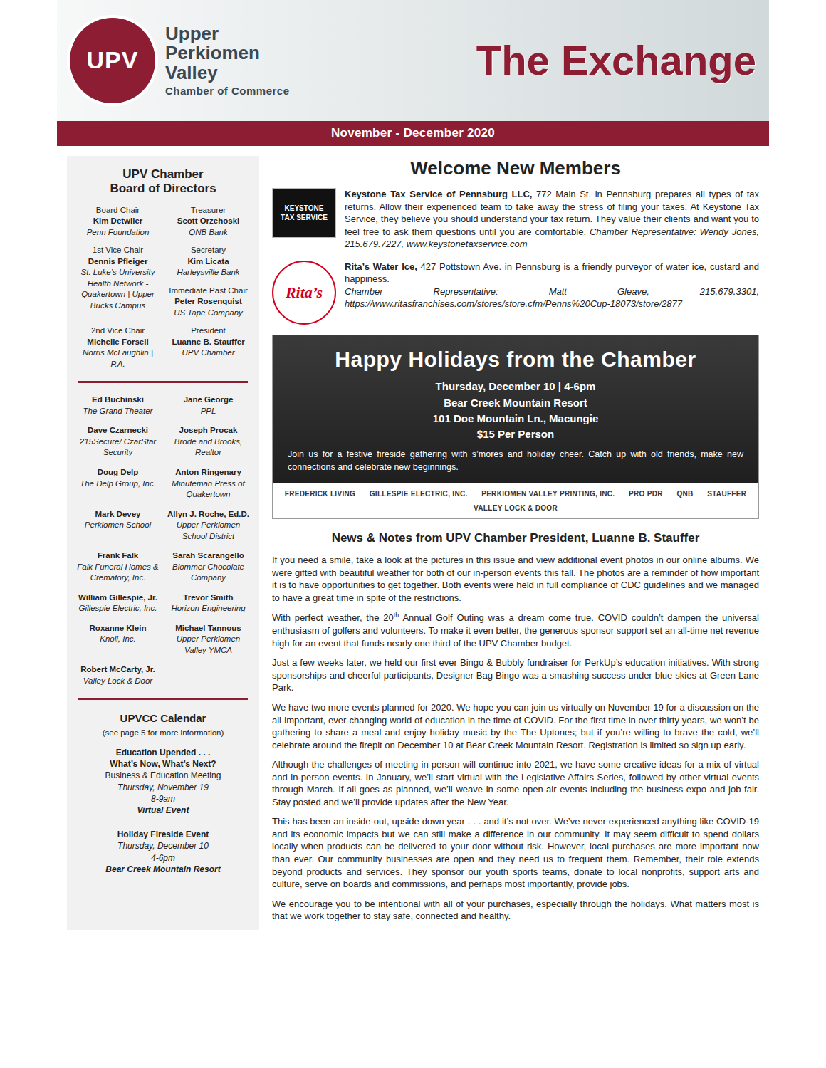UPV
Upper Perkiomen Valley Chamber of Commerce
The Exchange
November - December 2020
UPV Chamber
Board of Directors
Board Chair Kim Detwiler Penn Foundation
Treasurer Scott Orzehoski QNB Bank
1st Vice Chair Dennis Pfleiger St. Luke’s University Health Network - Quakertown | Upper Bucks Campus
Secretary Kim Licata Harleysville Bank
Immediate Past Chair Peter Rosenquist US Tape Company
2nd Vice Chair Michelle Forsell Norris McLaughlin | P.A.
President Luanne B. Stauffer UPV Chamber
Ed Buchinski The Grand Theater
Jane George PPL
Dave Czarnecki 215Secure/ CzarStar Security
Joseph Procak Brode and Brooks, Realtor
Doug Delp The Delp Group, Inc.
Anton Ringenary Minuteman Press of Quakertown
Mark Devey Perkiomen School
Allyn J. Roche, Ed.D. Upper Perkiomen School District
Frank Falk Falk Funeral Homes & Crematory, Inc.
Sarah Scarangello Blommer Chocolate Company
William Gillespie, Jr. Gillespie Electric, Inc.
Trevor Smith Horizon Engineering
Roxanne Klein Knoll, Inc.
Michael Tannous Upper Perkiomen Valley YMCA
Robert McCarty, Jr. Valley Lock & Door
UPVCC Calendar
(see page 5 for more information)
Education Upended . . .
What’s Now, What’s Next? Business & Education Meeting Thursday, November 19
8-9am Virtual Event
Holiday Fireside Event Thursday, December 10
4-6pm Bear Creek Mountain Resort
Welcome New Members
KEYSTONE
TAX SERVICE
Keystone Tax Service of Pennsburg LLC, 772 Main St. in Pennsburg prepares all types of tax returns. Allow their experienced team to take away the stress of filing your taxes. At Keystone Tax Service, they believe you should understand your tax return. They value their clients and want you to feel free to ask them questions until you are comfortable. Chamber Representative: Wendy Jones, 215.679.7227, www.keystonetaxservice.com
Rita’s
Rita’s Water Ice, 427 Pottstown Ave. in Pennsburg is a friendly purveyor of water ice, custard and happiness.
Chamber Representative: Matt Gleave, 215.679.3301, https://www.ritasfranchises.com/stores/store.cfm/Penns%20Cup-18073/store/2877
Happy Holidays from the Chamber
Thursday, December 10 | 4-6pm
Bear Creek Mountain Resort
101 Doe Mountain Ln., Macungie
$15 Per Person
Join us for a festive fireside gathering with s’mores and holiday cheer. Catch up with old friends, make new connections and celebrate new beginnings.
Frederick Living Gillespie Electric, Inc. Perkiomen Valley Printing, Inc. Pro PDR QNB Stauffer Valley Lock & Door
News & Notes from UPV Chamber President, Luanne B. Stauffer
If you need a smile, take a look at the pictures in this issue and view additional event photos in our online albums. We were gifted with beautiful weather for both of our in-person events this fall. The photos are a reminder of how important it is to have opportunities to get together. Both events were held in full compliance of CDC guidelines and we managed to have a great time in spite of the restrictions.
With perfect weather, the 20th Annual Golf Outing was a dream come true. COVID couldn’t dampen the universal enthusiasm of golfers and volunteers. To make it even better, the generous sponsor support set an all-time net revenue high for an event that funds nearly one third of the UPV Chamber budget.
Just a few weeks later, we held our first ever Bingo & Bubbly fundraiser for PerkUp’s education initiatives. With strong sponsorships and cheerful participants, Designer Bag Bingo was a smashing success under blue skies at Green Lane Park.
We have two more events planned for 2020. We hope you can join us virtually on November 19 for a discussion on the all-important, ever-changing world of education in the time of COVID. For the first time in over thirty years, we won’t be gathering to share a meal and enjoy holiday music by the The Uptones; but if you’re willing to brave the cold, we’ll celebrate around the firepit on December 10 at Bear Creek Mountain Resort. Registration is limited so sign up early.
Although the challenges of meeting in person will continue into 2021, we have some creative ideas for a mix of virtual and in-person events. In January, we’ll start virtual with the Legislative Affairs Series, followed by other virtual events through March. If all goes as planned, we’ll weave in some open-air events including the business expo and job fair. Stay posted and we’ll provide updates after the New Year.
This has been an inside-out, upside down year . . . and it’s not over. We’ve never experienced anything like COVID-19 and its economic impacts but we can still make a difference in our community. It may seem difficult to spend dollars locally when products can be delivered to your door without risk. However, local purchases are more important now than ever. Our community businesses are open and they need us to frequent them. Remember, their role extends beyond products and services. They sponsor our youth sports teams, donate to local nonprofits, support arts and culture, serve on boards and commissions, and perhaps most importantly, provide jobs.
We encourage you to be intentional with all of your purchases, especially through the holidays. What matters most is that we work together to stay safe, connected and healthy.